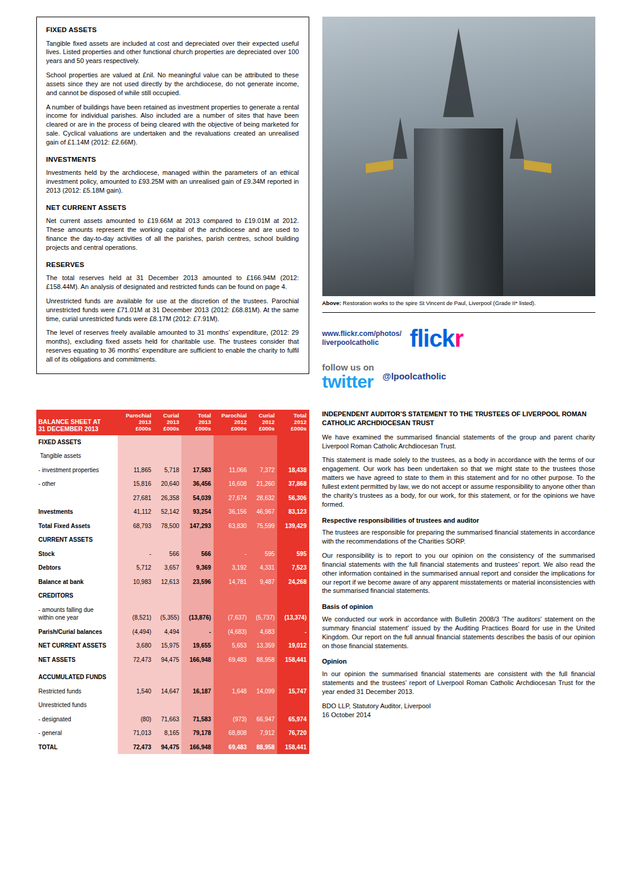FIXED ASSETS
Tangible fixed assets are included at cost and depreciated over their expected useful lives. Listed properties and other functional church properties are depreciated over 100 years and 50 years respectively.
School properties are valued at £nil. No meaningful value can be attributed to these assets since they are not used directly by the archdiocese, do not generate income, and cannot be disposed of while still occupied.
A number of buildings have been retained as investment properties to generate a rental income for individual parishes. Also included are a number of sites that have been cleared or are in the process of being cleared with the objective of being marketed for sale. Cyclical valuations are undertaken and the revaluations created an unrealised gain of £1.14M (2012: £2.66M).
INVESTMENTS
Investments held by the archdiocese, managed within the parameters of an ethical investment policy, amounted to £93.25M with an unrealised gain of £9.34M reported in 2013 (2012: £5.18M gain).
NET CURRENT ASSETS
Net current assets amounted to £19.66M at 2013 compared to £19.01M at 2012. These amounts represent the working capital of the archdiocese and are used to finance the day-to-day activities of all the parishes, parish centres, school building projects and central operations.
RESERVES
The total reserves held at 31 December 2013 amounted to £166.94M (2012: £158.44M). An analysis of designated and restricted funds can be found on page 4.
Unrestricted funds are available for use at the discretion of the trustees. Parochial unrestricted funds were £71.01M at 31 December 2013 (2012: £68.81M). At the same time, curial unrestricted funds were £8.17M (2012: £7.91M).
The level of reserves freely available amounted to 31 months’ expenditure, (2012: 29 months), excluding fixed assets held for charitable use. The trustees consider that reserves equating to 36 months’ expenditure are sufficient to enable the charity to fulfil all of its obligations and commitments.
Above: Restoration works to the spire St Vincent de Paul, Liverpool (Grade II* listed).
www.flickr.com/photos/
liverpoolcatholic
flick r
follow us on
twitter
@lpoolcatholic
| BALANCE SHEET AT 31 DECEMBER 2013 | Parochial 2013 £000s | Curial 2013 £000s | Total 2013 £000s | Parochial 2012 £000s | Curial 2012 £000s | Total 2012 £000s |
| --- | --- | --- | --- | --- | --- | --- |
| FIXED ASSETS | | | | | | |
| Tangible assets | | | | | | |
| - investment properties | 11,865 | 5,718 | 17,583 | 11,066 | 7,372 | 18,438 |
| - other | 15,816 | 20,640 | 36,456 | 16,608 | 21,260 | 37,868 |
| | 27,681 | 26,358 | 54,039 | 27,674 | 28,632 | 56,306 |
| Investments | 41,112 | 52,142 | 93,254 | 36,156 | 46,967 | 83,123 |
| Total Fixed Assets | 68,793 | 78,500 | 147,293 | 63,830 | 75,599 | 139,429 |
| CURRENT ASSETS | | | | | | |
| Stock | - | 566 | 566 | - | 595 | 595 |
| Debtors | 5,712 | 3,657 | 9,369 | 3,192 | 4,331 | 7,523 |
| Balance at bank | 10,983 | 12,613 | 23,596 | 14,781 | 9,487 | 24,268 |
| CREDITORS | | | | | | |
| - amounts falling due within one year | (8,521) | (5,355) | (13,876) | (7,637) | (5,737) | (13,374) |
| Parish/Curial balances | (4,494) | 4,494 | - | (4,683) | 4,683 | - |
| NET CURRENT ASSETS | 3,680 | 15,975 | 19,655 | 5,653 | 13,359 | 19,012 |
| NET ASSETS | 72,473 | 94,475 | 166,948 | 69,483 | 88,958 | 158,441 |
| ACCUMULATED FUNDS | | | | | | |
| Restricted funds | 1,540 | 14,647 | 16,187 | 1,648 | 14,099 | 15,747 |
| Unrestricted funds | | | | | | |
| - designated | (80) | 71,663 | 71,583 | (973) | 66,947 | 65,974 |
| - general | 71,013 | 8,165 | 79,178 | 68,808 | 7,912 | 76,720 |
| TOTAL | 72,473 | 94,475 | 166,948 | 69,483 | 88,958 | 158,441 |
INDEPENDENT AUDITOR’S STATEMENT TO THE TRUSTEES OF LIVERPOOL ROMAN CATHOLIC ARCHDIOCESAN TRUST
We have examined the summarised financial statements of the group and parent charity Liverpool Roman Catholic Archdiocesan Trust.
This statement is made solely to the trustees, as a body in accordance with the terms of our engagement. Our work has been undertaken so that we might state to the trustees those matters we have agreed to state to them in this statement and for no other purpose. To the fullest extent permitted by law, we do not accept or assume responsibility to anyone other than the charity’s trustees as a body, for our work, for this statement, or for the opinions we have formed.
Respective responsibilities of trustees and auditor
The trustees are responsible for preparing the summarised financial statements in accordance with the recommendations of the Charities SORP.
Our responsibility is to report to you our opinion on the consistency of the summarised financial statements with the full financial statements and trustees’ report. We also read the other information contained in the summarised annual report and consider the implications for our report if we become aware of any apparent misstatements or material inconsistencies with the summarised financial statements.
Basis of opinion
We conducted our work in accordance with Bulletin 2008/3 'The auditors' statement on the summary financial statement' issued by the Auditing Practices Board for use in the United Kingdom. Our report on the full annual financial statements describes the basis of our opinion on those financial statements.
Opinion
In our opinion the summarised financial statements are consistent with the full financial statements and the trustees’ report of Liverpool Roman Catholic Archdiocesan Trust for the year ended 31 December 2013.
BDO LLP, Statutory Auditor, Liverpool
16 October 2014